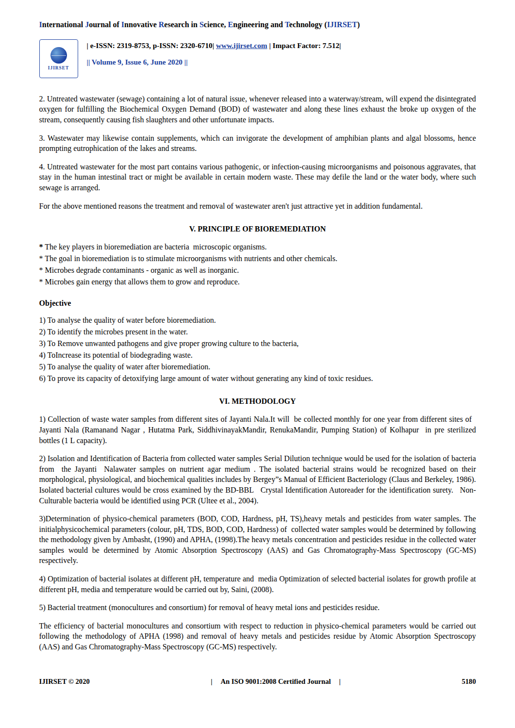International Journal of Innovative Research in Science, Engineering and Technology (IJIRSET)
IJIRSET
| e-ISSN: 2319-8753, p-ISSN: 2320-6710| www.ijirset.com | Impact Factor: 7.512|
|| Volume 9, Issue 6, June 2020 ||
2. Untreated wastewater (sewage) containing a lot of natural issue, whenever released into a waterway/stream, will expend the disintegrated oxygen for fulfilling the Biochemical Oxygen Demand (BOD) of wastewater and along these lines exhaust the broke up oxygen of the stream, consequently causing fish slaughters and other unfortunate impacts.
3. Wastewater may likewise contain supplements, which can invigorate the development of amphibian plants and algal blossoms, hence prompting eutrophication of the lakes and streams.
4. Untreated wastewater for the most part contains various pathogenic, or infection-causing microorganisms and poisonous aggravates, that stay in the human intestinal tract or might be available in certain modern waste. These may defile the land or the water body, where such sewage is arranged.
For the above mentioned reasons the treatment and removal of wastewater aren't just attractive yet in addition fundamental.
V. PRINCIPLE OF BIOREMEDIATION
* The key players in bioremediation are bacteria microscopic organisms.
* The goal in bioremediation is to stimulate microorganisms with nutrients and other chemicals.
* Microbes degrade contaminants - organic as well as inorganic.
* Microbes gain energy that allows them to grow and reproduce.
Objective
1) To analyse the quality of water before bioremediation.
2) To identify the microbes present in the water.
3) To Remove unwanted pathogens and give proper growing culture to the bacteria,
4) ToIncrease its potential of biodegrading waste.
5) To analyse the quality of water after bioremediation.
6) To prove its capacity of detoxifying large amount of water without generating any kind of toxic residues.
VI. METHODOLOGY
1) Collection of waste water samples from different sites of Jayanti Nala.It will be collected monthly for one year from different sites of Jayanti Nala (Ramanand Nagar , Hutatma Park, SiddhivinayakMandir, RenukaMandir, Pumping Station) of Kolhapur in pre sterilized bottles (1 L capacity).
2) Isolation and Identification of Bacteria from collected water samples Serial Dilution technique would be used for the isolation of bacteria from the Jayanti Nalawater samples on nutrient agar medium . The isolated bacterial strains would be recognized based on their morphological, physiological, and biochemical qualities includes by Bergey”s Manual of Efficient Bacteriology (Claus and Berkeley, 1986). Isolated bacterial cultures would be cross examined by the BD-BBL Crystal Identification Autoreader for the identification surety. Non-Culturable bacteria would be identified using PCR (Ultee et al., 2004).
3)Determination of physico-chemical parameters (BOD, COD, Hardness, pH, TS),heavy metals and pesticides from water samples. The initialphysicochemical parameters (colour, pH, TDS, BOD, COD, Hardness) of collected water samples would be determined by following the methodology given by Ambasht, (1990) and APHA, (1998).The heavy metals concentration and pesticides residue in the collected water samples would be determined by Atomic Absorption Spectroscopy (AAS) and Gas Chromatography-Mass Spectroscopy (GC-MS) respectively.
4) Optimization of bacterial isolates at different pH, temperature and media Optimization of selected bacterial isolates for growth profile at different pH, media and temperature would be carried out by, Saini, (2008).
5) Bacterial treatment (monocultures and consortium) for removal of heavy metal ions and pesticides residue.
The efficiency of bacterial monocultures and consortium with respect to reduction in physico-chemical parameters would be carried out following the methodology of APHA (1998) and removal of heavy metals and pesticides residue by Atomic Absorption Spectroscopy (AAS) and Gas Chromatography-Mass Spectroscopy (GC-MS) respectively.
IJIRSET © 2020
| An ISO 9001:2008 Certified Journal |
5180